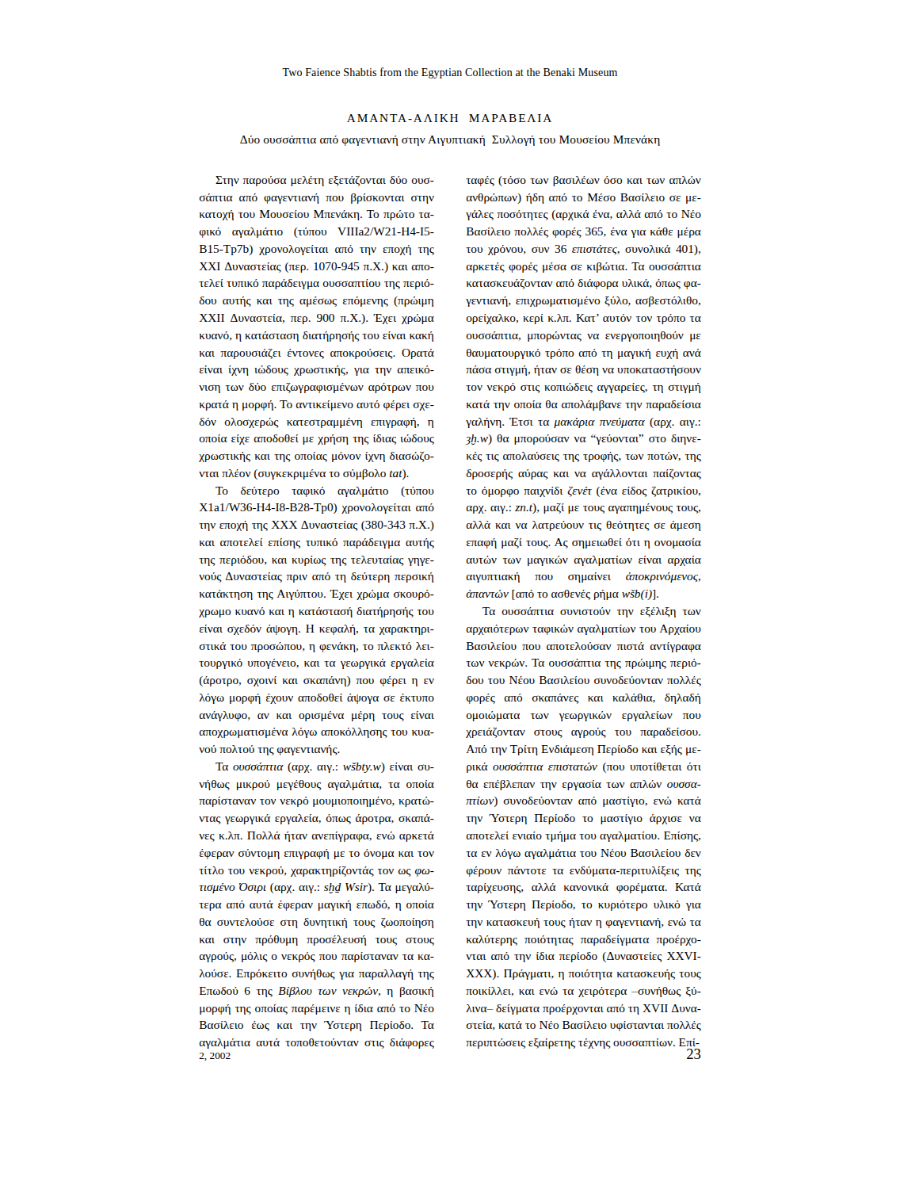Two Faience Shabtis from the Egyptian Collection at the Benaki Museum
ΑΜΑΝΤΑ-ΑΛΙΚΗ ΜΑΡΑΒΕΛΙΑ
Δύο ουσσάπτια από φαγεντιανή στην Αιγυπτιακή Συλλογή του Μουσείου Μπενάκη
Στην παρούσα μελέτη εξετάζονται δύο ουσσάπτια από φαγεντιανή που βρίσκονται στην κατοχή του Μουσείου Μπενάκη. Το πρώτο ταφικό αγαλμάτιο (τύπου VIIIa2/W21-H4-I5-B15-Tp7b) χρονολογείται από την εποχή της XXI Δυναστείας (περ. 1070-945 π.Χ.) και αποτελεί τυπικό παράδειγμα ουσσαπτίου της περιόδου αυτής και της αμέσως επόμενης (πρώιμη XXII Δυναστεία, περ. 900 π.Χ.). Έχει χρώμα κυανό, η κατάσταση διατήρησής του είναι κακή και παρουσιάζει έντονες αποκρούσεις. Ορατά είναι ίχνη ιώδους χρωστικής, για την απεικόνιση των δύο επιζωγραφισμένων αρότρων που κρατά η μορφή. Το αντικείμενο αυτό φέρει σχεδόν ολοσχερώς κατεστραμμένη επιγραφή, η οποία είχε αποδοθεί με χρήση της ίδιας ιώδους χρωστικής και της οποίας μόνον ίχνη διασώζονται πλέον (συγκεκριμένα το σύμβολο tat).
Το δεύτερο ταφικό αγαλμάτιο (τύπου X1a1/W36-H4-I8-B28-Tp0) χρονολογείται από την εποχή της XXX Δυναστείας (380-343 π.Χ.) και αποτελεί επίσης τυπικό παράδειγμα αυτής της περιόδου, και κυρίως της τελευταίας γηγενούς Δυναστείας πριν από τη δεύτερη περσική κατάκτηση της Αιγύπτου. Έχει χρώμα σκουρόχρωμο κυανό και η κατάστασή διατήρησής του είναι σχεδόν άψογη. Η κεφαλή, τα χαρακτηριστικά του προσώπου, η φενάκη, το πλεκτό λειτουργικό υπογένειο, και τα γεωργικά εργαλεία (άροτρο, σχοινί και σκαπάνη) που φέρει η εν λόγω μορφή έχουν αποδοθεί άψογα σε έκτυπο ανάγλυφο, αν και ορισμένα μέρη τους είναι αποχρωματισμένα λόγω αποκόλλησης του κυανού πολτού της φαγεντιανής.
Τα ουσσάπτια (αρχ. αιγ.: wšbty.w) είναι συνήθως μικρού μεγέθους αγαλμάτια, τα οποία παρίσταναν τον νεκρό μουμιοποιημένο, κρατώντας γεωργικά εργαλεία, όπως άροτρα, σκαπάνες κ.λπ. Πολλά ήταν ανεπίγραφα, ενώ αρκετά έφεραν σύντομη επιγραφή με το όνομα και τον τίτλο του νεκρού, χαρακτηρίζοντάς τον ως φωτισμένο Όσιρι (αρχ. αιγ.: sḫḏ Wsir). Τα μεγαλύτερα από αυτά έφεραν μαγική επωδό, η οποία θα συντελούσε στη δυνητική τους ζωοποίηση και στην πρόθυμη προσέλευσή τους στους αγρούς, μόλις ο νεκρός που παρίσταναν τα καλούσε. Επρόκειτο συνήθως για παραλλαγή της Επωδού 6 της Βίβλου των νεκρών, η βασική μορφή της οποίας παρέμεινε η ίδια από το Νέο Βασίλειο έως και την Ύστερη Περίοδο. Τα αγαλμάτια αυτά τοποθετούνταν στις διάφορες ταφές (τόσο των βασιλέων όσο και των απλών ανθρώπων) ήδη από το Μέσο Βασίλειο σε μεγάλες ποσότητες (αρχικά ένα, αλλά από το Νέο Βασίλειο πολλές φορές 365, ένα για κάθε μέρα του χρόνου, συν 36 επιστάτες, συνολικά 401), αρκετές φορές μέσα σε κιβώτια. Τα ουσσάπτια κατασκευάζονταν από διάφορα υλικά, όπως φαγεντιανή, επιχρωματισμένο ξύλο, ασβεστόλιθο, ορείχαλκο, κερί κ.λπ. Κατ’ αυτόν τον τρόπο τα ουσσάπτια, μπορώντας να ενεργοποιηθούν με θαυματουργικό τρόπο από τη μαγική ευχή ανά πάσα στιγμή, ήταν σε θέση να υποκαταστήσουν τον νεκρό στις κοπιώδεις αγγαρείες, τη στιγμή κατά την οποία θα απολάμβανε την παραδείσια γαλήνη. Έτσι τα μακάρια πνεύματα (αρχ. αιγ.: ȝḫ.w) θα μπορούσαν να “γεύονται” στο διηνεκές τις απολαύσεις της τροφής, των ποτών, της δροσερής αύρας και να αγάλλονται παίζοντας το όμορφο παιχνίδι ζενέτ (ένα είδος ζατρικίου, αρχ. αιγ.: zn.t), μαζί με τους αγαπημένους τους, αλλά και να λατρεύουν τις θεότητες σε άμεση επαφή μαζί τους. Ας σημειωθεί ότι η ονομασία αυτών των μαγικών αγαλματίων είναι αρχαία αιγυπτιακή που σημαίνει ἀποκρινόμενος, ἀπαντών [από το ασθενές ρήμα wšb(i)].
Τα ουσσάπτια συνιστούν την εξέλιξη των αρχαιότερων ταφικών αγαλματίων του Αρχαίου Βασιλείου που αποτελούσαν πιστά αντίγραφα των νεκρών. Τα ουσσάπτια της πρώιμης περιόδου του Νέου Βασιλείου συνοδεύονταν πολλές φορές από σκαπάνες και καλάθια, δηλαδή ομοιώματα των γεωργικών εργαλείων που χρειάζονταν στους αγρούς του παραδείσου. Από την Τρίτη Ενδιάμεση Περίοδο και εξής μερικά ουσσάπτια επιστατών (που υποτίθεται ότι θα επέβλεπαν την εργασία των απλών ουσσαπτίων) συνοδεύονταν από μαστίγιο, ενώ κατά την Ύστερη Περίοδο το μαστίγιο άρχισε να αποτελεί ενιαίο τμήμα του αγαλματίου. Επίσης, τα εν λόγω αγαλμάτια του Νέου Βασιλείου δεν φέρουν πάντοτε τα ενδύματα-περιτυλίξεις της ταρίχευσης, αλλά κανονικά φορέματα. Κατά την Ύστερη Περίοδο, το κυριότερο υλικό για την κατασκευή τους ήταν η φαγεντιανή, ενώ τα καλύτερης ποιότητας παραδείγματα προέρχονται από την ίδια περίοδο (Δυναστείες XXVI-XXX). Πράγματι, η ποιότητα κατασκευής τους ποικίλλει, και ενώ τα χειρότερα –συνήθως ξύλινα– δείγματα προέρχονται από τη XVII Δυναστεία, κατά το Νέο Βασίλειο υφίστανται πολλές περιπτώσεις εξαίρετης τέχνης ουσσαπτίων. Επί-
2, 2002 23